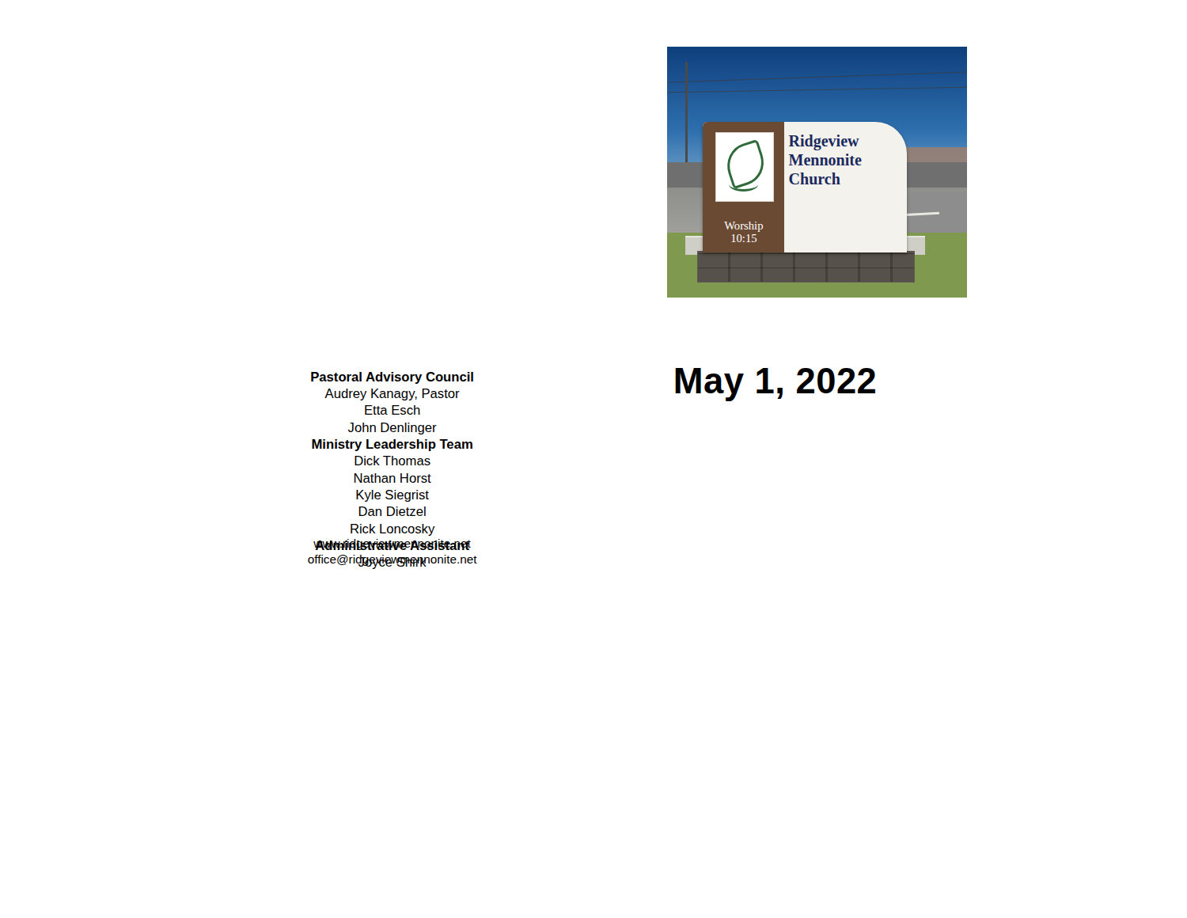Worship
10:15
Ridgeview
Mennonite
Church
May 1, 2022
Pastoral Advisory Council
Audrey Kanagy, Pastor
Etta Esch
John Denlinger
Ministry Leadership Team
Dick Thomas
Nathan Horst
Kyle Siegrist
Dan Dietzel
Rick Loncosky
Administrative Assistant
Joyce Shirk
www.ridgeviewmennonite.net
office@ridgeviewmennonite.net